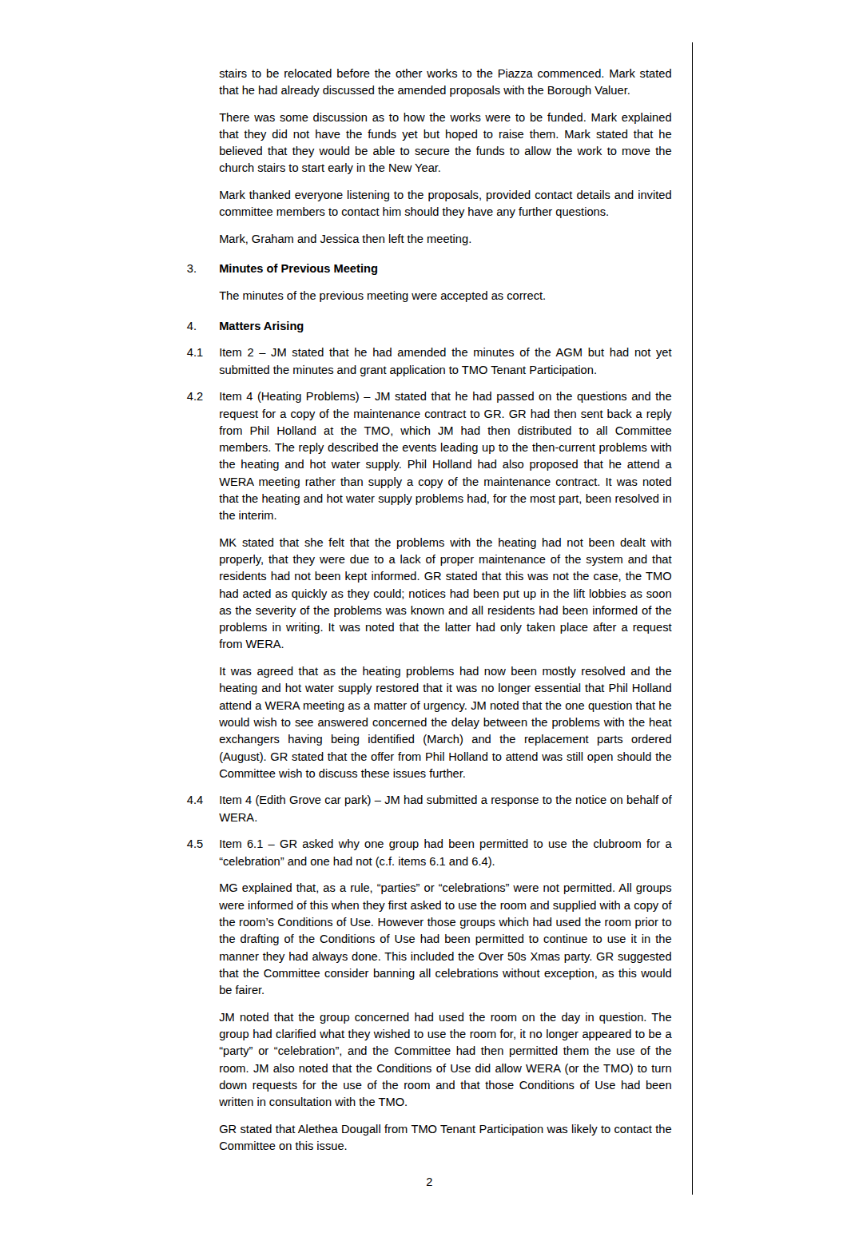stairs to be relocated before the other works to the Piazza commenced. Mark stated that he had already discussed the amended proposals with the Borough Valuer.
There was some discussion as to how the works were to be funded. Mark explained that they did not have the funds yet but hoped to raise them. Mark stated that he believed that they would be able to secure the funds to allow the work to move the church stairs to start early in the New Year.
Mark thanked everyone listening to the proposals, provided contact details and invited committee members to contact him should they have any further questions.
Mark, Graham and Jessica then left the meeting.
3.
Minutes of Previous Meeting
The minutes of the previous meeting were accepted as correct.
4.
Matters Arising
4.1
Item 2 – JM stated that he had amended the minutes of the AGM but had not yet submitted the minutes and grant application to TMO Tenant Participation.
4.2
Item 4 (Heating Problems) – JM stated that he had passed on the questions and the request for a copy of the maintenance contract to GR. GR had then sent back a reply from Phil Holland at the TMO, which JM had then distributed to all Committee members. The reply described the events leading up to the then-current problems with the heating and hot water supply. Phil Holland had also proposed that he attend a WERA meeting rather than supply a copy of the maintenance contract. It was noted that the heating and hot water supply problems had, for the most part, been resolved in the interim.
MK stated that she felt that the problems with the heating had not been dealt with properly, that they were due to a lack of proper maintenance of the system and that residents had not been kept informed. GR stated that this was not the case, the TMO had acted as quickly as they could; notices had been put up in the lift lobbies as soon as the severity of the problems was known and all residents had been informed of the problems in writing. It was noted that the latter had only taken place after a request from WERA.
It was agreed that as the heating problems had now been mostly resolved and the heating and hot water supply restored that it was no longer essential that Phil Holland attend a WERA meeting as a matter of urgency. JM noted that the one question that he would wish to see answered concerned the delay between the problems with the heat exchangers having being identified (March) and the replacement parts ordered (August). GR stated that the offer from Phil Holland to attend was still open should the Committee wish to discuss these issues further.
4.4
Item 4 (Edith Grove car park) – JM had submitted a response to the notice on behalf of WERA.
4.5
Item 6.1 – GR asked why one group had been permitted to use the clubroom for a “celebration” and one had not (c.f. items 6.1 and 6.4).
MG explained that, as a rule, “parties” or “celebrations” were not permitted. All groups were informed of this when they first asked to use the room and supplied with a copy of the room’s Conditions of Use. However those groups which had used the room prior to the drafting of the Conditions of Use had been permitted to continue to use it in the manner they had always done. This included the Over 50s Xmas party. GR suggested that the Committee consider banning all celebrations without exception, as this would be fairer.
JM noted that the group concerned had used the room on the day in question. The group had clarified what they wished to use the room for, it no longer appeared to be a “party” or “celebration”, and the Committee had then permitted them the use of the room. JM also noted that the Conditions of Use did allow WERA (or the TMO) to turn down requests for the use of the room and that those Conditions of Use had been written in consultation with the TMO.
GR stated that Alethea Dougall from TMO Tenant Participation was likely to contact the Committee on this issue.
2